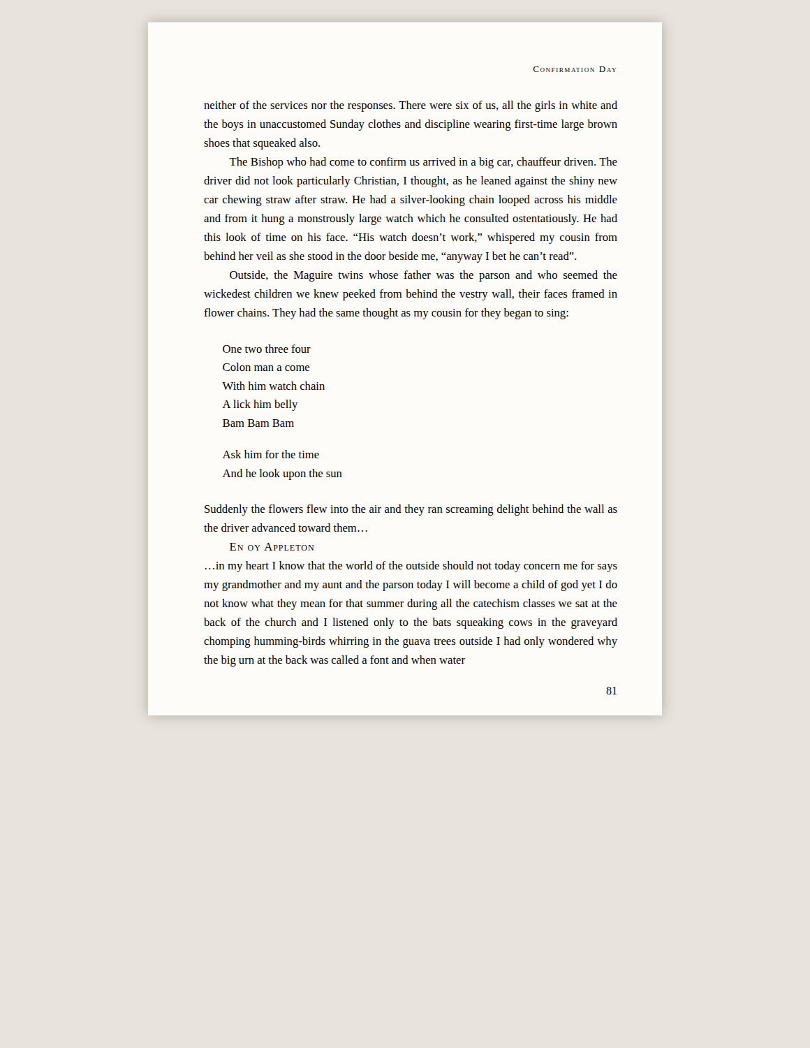Confirmation Day
neither of the services nor the responses. There were six of us, all the girls in white and the boys in unaccustomed Sunday clothes and discipline wearing first-time large brown shoes that squeaked also.
The Bishop who had come to confirm us arrived in a big car, chauffeur driven. The driver did not look particularly Christian, I thought, as he leaned against the shiny new car chewing straw after straw. He had a silver-looking chain looped across his middle and from it hung a monstrously large watch which he consulted ostentatiously. He had this look of time on his face. “His watch doesn’t work,” whispered my cousin from behind her veil as she stood in the door beside me, “anyway I bet he can’t read”.
Outside, the Maguire twins whose father was the parson and who seemed the wickedest children we knew peeked from behind the vestry wall, their faces framed in flower chains. They had the same thought as my cousin for they began to sing:
One two three four
Colon man a come
With him watch chain
A lick him belly
Bam Bam Bam
Ask him for the time
And he look upon the sun
Suddenly the flowers flew into the air and they ran screaming delight behind the wall as the driver advanced toward them…
En oy Appleton
…in my heart I know that the world of the outside should not today concern me for says my grandmother and my aunt and the parson today I will become a child of god yet I do not know what they mean for that summer during all the catechism classes we sat at the back of the church and I listened only to the bats squeaking cows in the graveyard chomping humming-birds whirring in the guava trees outside I had only wondered why the big urn at the back was called a font and when water
81